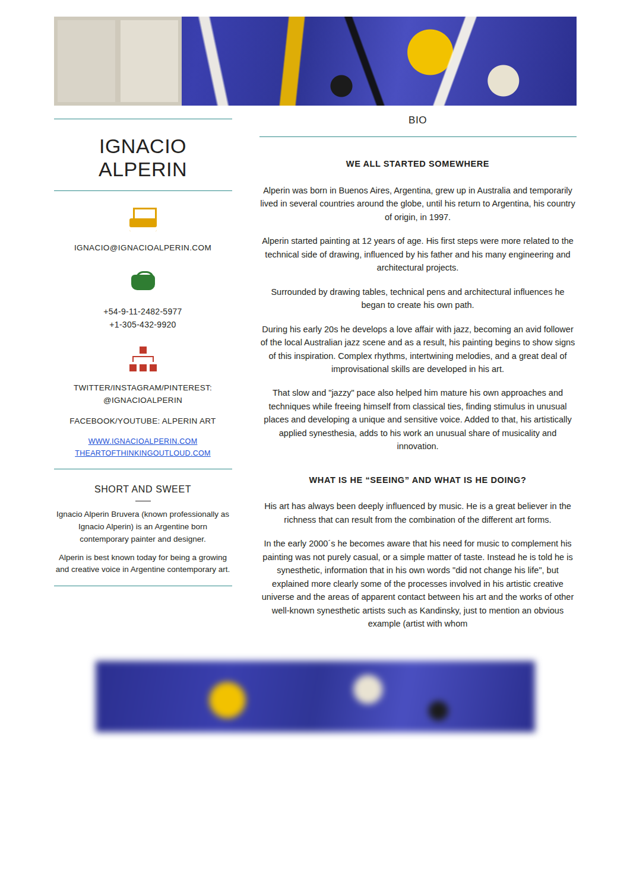IGNACIO
ALPERIN
IGNACIO@IGNACIOALPERIN.COM
+54-9-11-2482-5977 +1-305-432-9920
TWITTER/INSTAGRAM/PINTEREST: @IGNACIOALPERIN
FACEBOOK/YOUTUBE: ALPERIN ART
WWW.IGNACIOALPERIN.COM THEARTOFTHINKINGOUTLOUD.COM
SHORT AND SWEET
Ignacio Alperin Bruvera (known professionally as Ignacio Alperin) is an Argentine born contemporary painter and designer.
Alperin is best known today for being a growing and creative voice in Argentine contemporary art.
BIO
WE ALL STARTED SOMEWHERE
Alperin was born in Buenos Aires, Argentina, grew up in Australia and temporarily lived in several countries around the globe, until his return to Argentina, his country of origin, in 1997.
Alperin started painting at 12 years of age. His first steps were more related to the technical side of drawing, influenced by his father and his many engineering and architectural projects.
Surrounded by drawing tables, technical pens and architectural influences he began to create his own path.
During his early 20s he develops a love affair with jazz, becoming an avid follower of the local Australian jazz scene and as a result, his painting begins to show signs of this inspiration. Complex rhythms, intertwining melodies, and a great deal of improvisational skills are developed in his art.
That slow and "jazzy" pace also helped him mature his own approaches and techniques while freeing himself from classical ties, finding stimulus in unusual places and developing a unique and sensitive voice. Added to that, his artistically applied synesthesia, adds to his work an unusual share of musicality and innovation.
WHAT IS HE “SEEING” AND WHAT IS HE DOING?
His art has always been deeply influenced by music. He is a great believer in the richness that can result from the combination of the different art forms.
In the early 2000´s he becomes aware that his need for music to complement his painting was not purely casual, or a simple matter of taste. Instead he is told he is synesthetic, information that in his own words "did not change his life", but explained more clearly some of the processes involved in his artistic creative universe and the areas of apparent contact between his art and the works of other well-known synesthetic artists such as Kandinsky, just to mention an obvious example (artist with whom